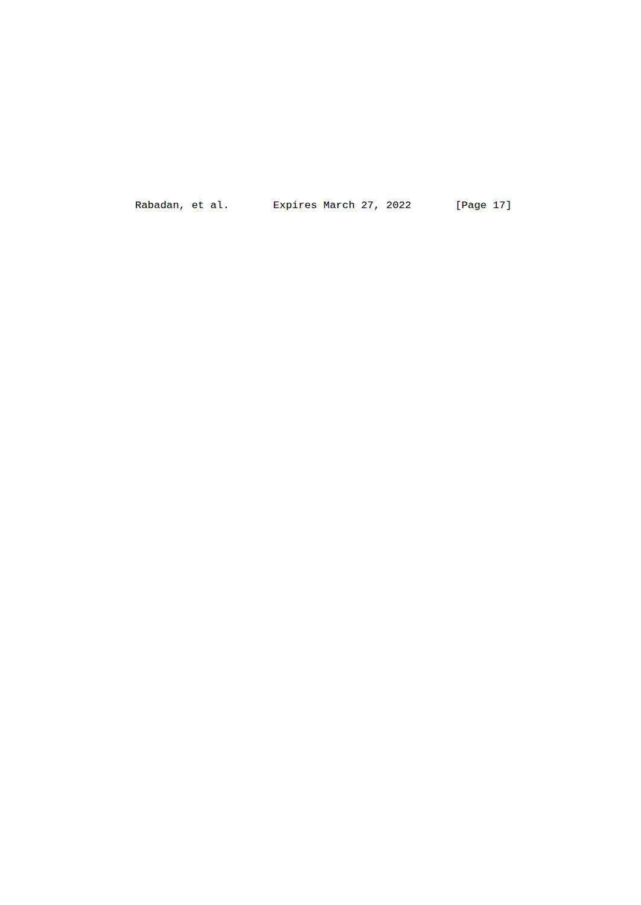Rabadan, et al. Expires March 27, 2022 [Page 17]